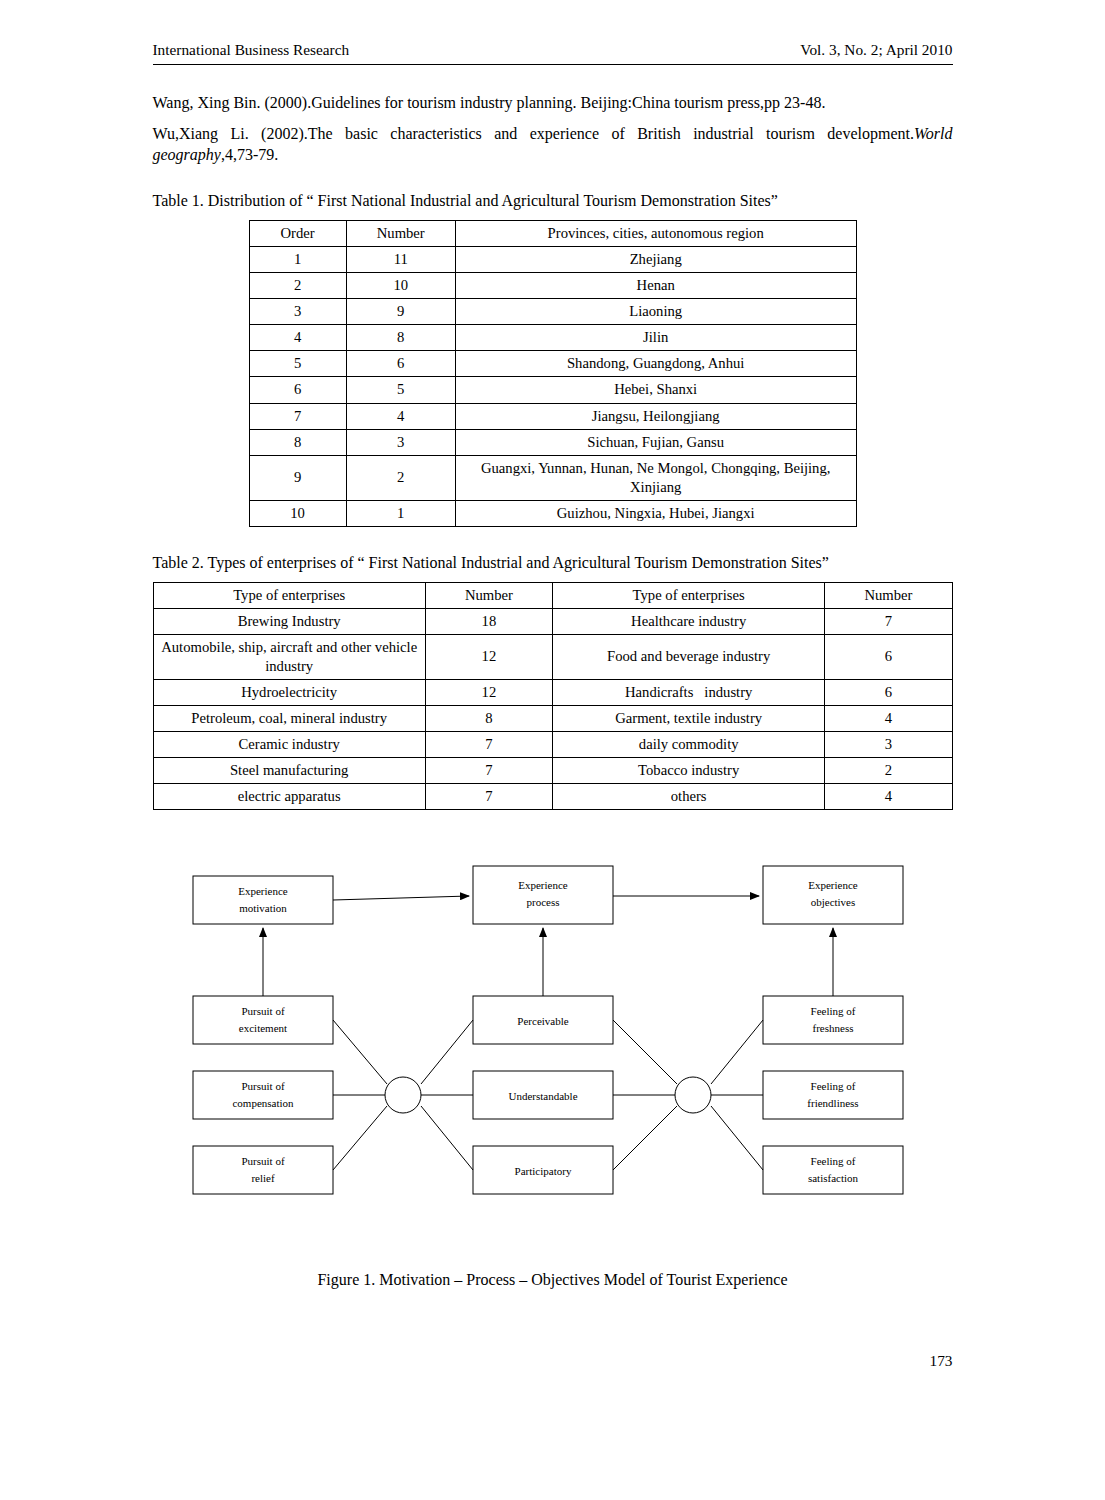International Business Research Vol. 3, No. 2; April 2010
Wang, Xing Bin. (2000).Guidelines for tourism industry planning. Beijing:China tourism press,pp 23-48.
Wu,Xiang Li. (2002).The basic characteristics and experience of British industrial tourism development.World geography,4,73-79.
Table 1. Distribution of “ First National Industrial and Agricultural Tourism Demonstration Sites”
| Order | Number | Provinces, cities, autonomous region |
| --- | --- | --- |
| 1 | 11 | Zhejiang |
| 2 | 10 | Henan |
| 3 | 9 | Liaoning |
| 4 | 8 | Jilin |
| 5 | 6 | Shandong, Guangdong, Anhui |
| 6 | 5 | Hebei, Shanxi |
| 7 | 4 | Jiangsu, Heilongjiang |
| 8 | 3 | Sichuan, Fujian, Gansu |
| 9 | 2 | Guangxi, Yunnan, Hunan, Ne Mongol, Chongqing, Beijing, Xinjiang |
| 10 | 1 | Guizhou, Ningxia, Hubei, Jiangxi |
Table 2. Types of enterprises of “ First National Industrial and Agricultural Tourism Demonstration Sites”
| Type of enterprises | Number | Type of enterprises | Number |
| --- | --- | --- | --- |
| Brewing Industry | 18 | Healthcare industry | 7 |
| Automobile, ship, aircraft and other vehicle industry | 12 | Food and beverage industry | 6 |
| Hydroelectricity | 12 | Handicrafts industry | 6 |
| Petroleum, coal, mineral industry | 8 | Garment, textile industry | 4 |
| Ceramic industry | 7 | daily commodity | 3 |
| Steel manufacturing | 7 | Tobacco industry | 2 |
| electric apparatus | 7 | others | 4 |
Experience motivation Experience process Experience objectives Pursuit of excitement Pursuit of compensation Pursuit of relief Perceivable Understandable Participatory Feeling of freshness Feeling of friendliness Feeling of satisfaction
Figure 1. Motivation – Process – Objectives Model of Tourist Experience
173